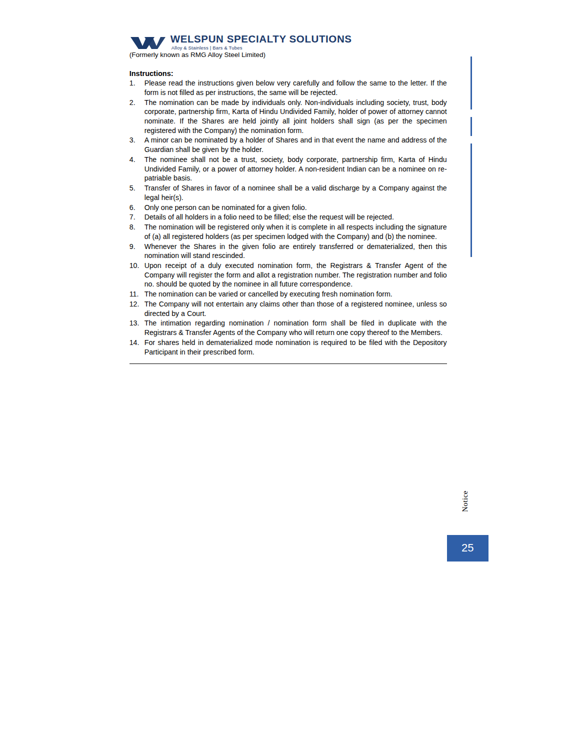WELSPUN SPECIALTY SOLUTIONS
Alloy & Stainless | Bars & Tubes
(Formerly known as RMG Alloy Steel Limited)
Instructions:
Please read the instructions given below very carefully and follow the same to the letter. If the form is not filled as per instructions, the same will be rejected.
The nomination can be made by individuals only. Non-individuals including society, trust, body corporate, partnership firm, Karta of Hindu Undivided Family, holder of power of attorney cannot nominate. If the Shares are held jointly all joint holders shall sign (as per the specimen registered with the Company) the nomination form.
A minor can be nominated by a holder of Shares and in that event the name and address of the Guardian shall be given by the holder.
The nominee shall not be a trust, society, body corporate, partnership firm, Karta of Hindu Undivided Family, or a power of attorney holder. A non-resident Indian can be a nominee on re-patriable basis.
Transfer of Shares in favor of a nominee shall be a valid discharge by a Company against the legal heir(s).
Only one person can be nominated for a given folio.
Details of all holders in a folio need to be filled; else the request will be rejected.
The nomination will be registered only when it is complete in all respects including the signature of (a) all registered holders (as per specimen lodged with the Company) and (b) the nominee.
Whenever the Shares in the given folio are entirely transferred or dematerialized, then this nomination will stand rescinded.
Upon receipt of a duly executed nomination form, the Registrars & Transfer Agent of the Company will register the form and allot a registration number. The registration number and folio no. should be quoted by the nominee in all future correspondence.
The nomination can be varied or cancelled by executing fresh nomination form.
The Company will not entertain any claims other than those of a registered nominee, unless so directed by a Court.
The intimation regarding nomination / nomination form shall be filed in duplicate with the Registrars & Transfer Agents of the Company who will return one copy thereof to the Members.
For shares held in dematerialized mode nomination is required to be filed with the Depository Participant in their prescribed form.
Notice
25